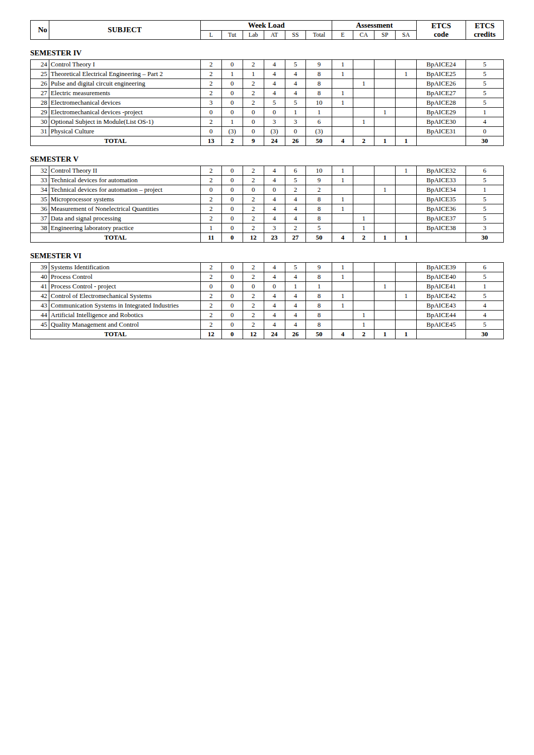| No | SUBJECT | Week Load | Assessment | ETCS code | ETCS credits |
| --- | --- | --- | --- | --- | --- |
| L | Tut | Lab | AT | SS | Total | E | CA | SP | SA |
SEMESTER IV
| 24 | Control Theory I | 2 | 0 | 2 | 4 | 5 | 9 | 1 | | | | BpAICE24 | 5 |
| 25 | Theoretical Electrical Engineering – Part 2 | 2 | 1 | 1 | 4 | 4 | 8 | 1 | | | 1 | BpAICE25 | 5 |
| 26 | Pulse and digital circuit engineering | 2 | 0 | 2 | 4 | 4 | 8 | | 1 | | | BpAICE26 | 5 |
| 27 | Electric measurements | 2 | 0 | 2 | 4 | 4 | 8 | 1 | | | | BpAICE27 | 5 |
| 28 | Electromechanical devices | 3 | 0 | 2 | 5 | 5 | 10 | 1 | | | | BpAICE28 | 5 |
| 29 | Electromechanical devices -project | 0 | 0 | 0 | 0 | 1 | 1 | | | 1 | | BpAICE29 | 1 |
| 30 | Optional Subject in Module(List OS-1) | 2 | 1 | 0 | 3 | 3 | 6 | | 1 | | | BpAICE30 | 4 |
| 31 | Physical Culture | 0 | (3) | 0 | (3) | 0 | (3) | | | | | BpAICE31 | 0 |
| TOTAL | 13 | 2 | 9 | 24 | 26 | 50 | 4 | 2 | 1 | 1 | | 30 |
SEMESTER V
| 32 | Control Theory II | 2 | 0 | 2 | 4 | 6 | 10 | 1 | | | 1 | BpAICE32 | 6 |
| 33 | Technical devices for automation | 2 | 0 | 2 | 4 | 5 | 9 | 1 | | | | BpAICE33 | 5 |
| 34 | Technical devices for automation – project | 0 | 0 | 0 | 0 | 2 | 2 | | | 1 | | BpAICE34 | 1 |
| 35 | Microprocessor systems | 2 | 0 | 2 | 4 | 4 | 8 | 1 | | | | BpAICE35 | 5 |
| 36 | Measurement of Nonelectrical Quantities | 2 | 0 | 2 | 4 | 4 | 8 | 1 | | | | BpAICE36 | 5 |
| 37 | Data and signal processing | 2 | 0 | 2 | 4 | 4 | 8 | | 1 | | | BpAICE37 | 5 |
| 38 | Engineering laboratory practice | 1 | 0 | 2 | 3 | 2 | 5 | | 1 | | | BpAICE38 | 3 |
| TOTAL | 11 | 0 | 12 | 23 | 27 | 50 | 4 | 2 | 1 | 1 | | 30 |
SEMESTER VI
| 39 | Systems Identification | 2 | 0 | 2 | 4 | 5 | 9 | 1 | | | | BpAICE39 | 6 |
| 40 | Process Control | 2 | 0 | 2 | 4 | 4 | 8 | 1 | | | | BpAICE40 | 5 |
| 41 | Process Control - project | 0 | 0 | 0 | 0 | 1 | 1 | | | 1 | | BpAICE41 | 1 |
| 42 | Control of Electromechanical Systems | 2 | 0 | 2 | 4 | 4 | 8 | 1 | | | 1 | BpAICE42 | 5 |
| 43 | Communication Systems in Integrated Industries | 2 | 0 | 2 | 4 | 4 | 8 | 1 | | | | BpAICE43 | 4 |
| 44 | Artificial Intelligence and Robotics | 2 | 0 | 2 | 4 | 4 | 8 | | 1 | | | BpAICE44 | 4 |
| 45 | Quality Management and Control | 2 | 0 | 2 | 4 | 4 | 8 | | 1 | | | BpAICE45 | 5 |
| TOTAL | 12 | 0 | 12 | 24 | 26 | 50 | 4 | 2 | 1 | 1 | | 30 |